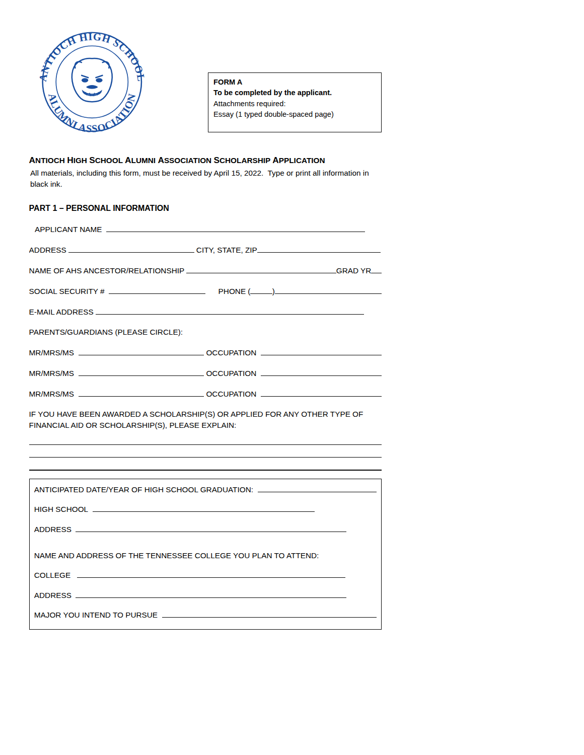ANTIOCH HIGH SCHOOL ALUMNI ASSOCIATION
FORM A
To be completed by the applicant.
Attachments required:
Essay (1 typed double-spaced page)
ANTIOCH HIGH SCHOOL ALUMNI ASSOCIATION SCHOLARSHIP APPLICATION
All materials, including this form, must be received by April 15, 2022. Type or print all information in black ink.
PART 1 – PERSONAL INFORMATION
APPLICANT NAME
ADDRESS CITY, STATE, ZIP
NAME OF AHS ANCESTOR/RELATIONSHIP GRAD YR
SOCIAL SECURITY # PHONE ( )
E-MAIL ADDRESS
PARENTS/GUARDIANS (PLEASE CIRCLE):
MR/MRS/MS OCCUPATION
MR/MRS/MS OCCUPATION
MR/MRS/MS OCCUPATION
IF YOU HAVE BEEN AWARDED A SCHOLARSHIP(S) OR APPLIED FOR ANY OTHER TYPE OF FINANCIAL AID OR SCHOLARSHIP(S), PLEASE EXPLAIN:
ANTICIPATED DATE/YEAR OF HIGH SCHOOL GRADUATION:
HIGH SCHOOL
ADDRESS
NAME AND ADDRESS OF THE TENNESSEE COLLEGE YOU PLAN TO ATTEND:
COLLEGE
ADDRESS
MAJOR YOU INTEND TO PURSUE